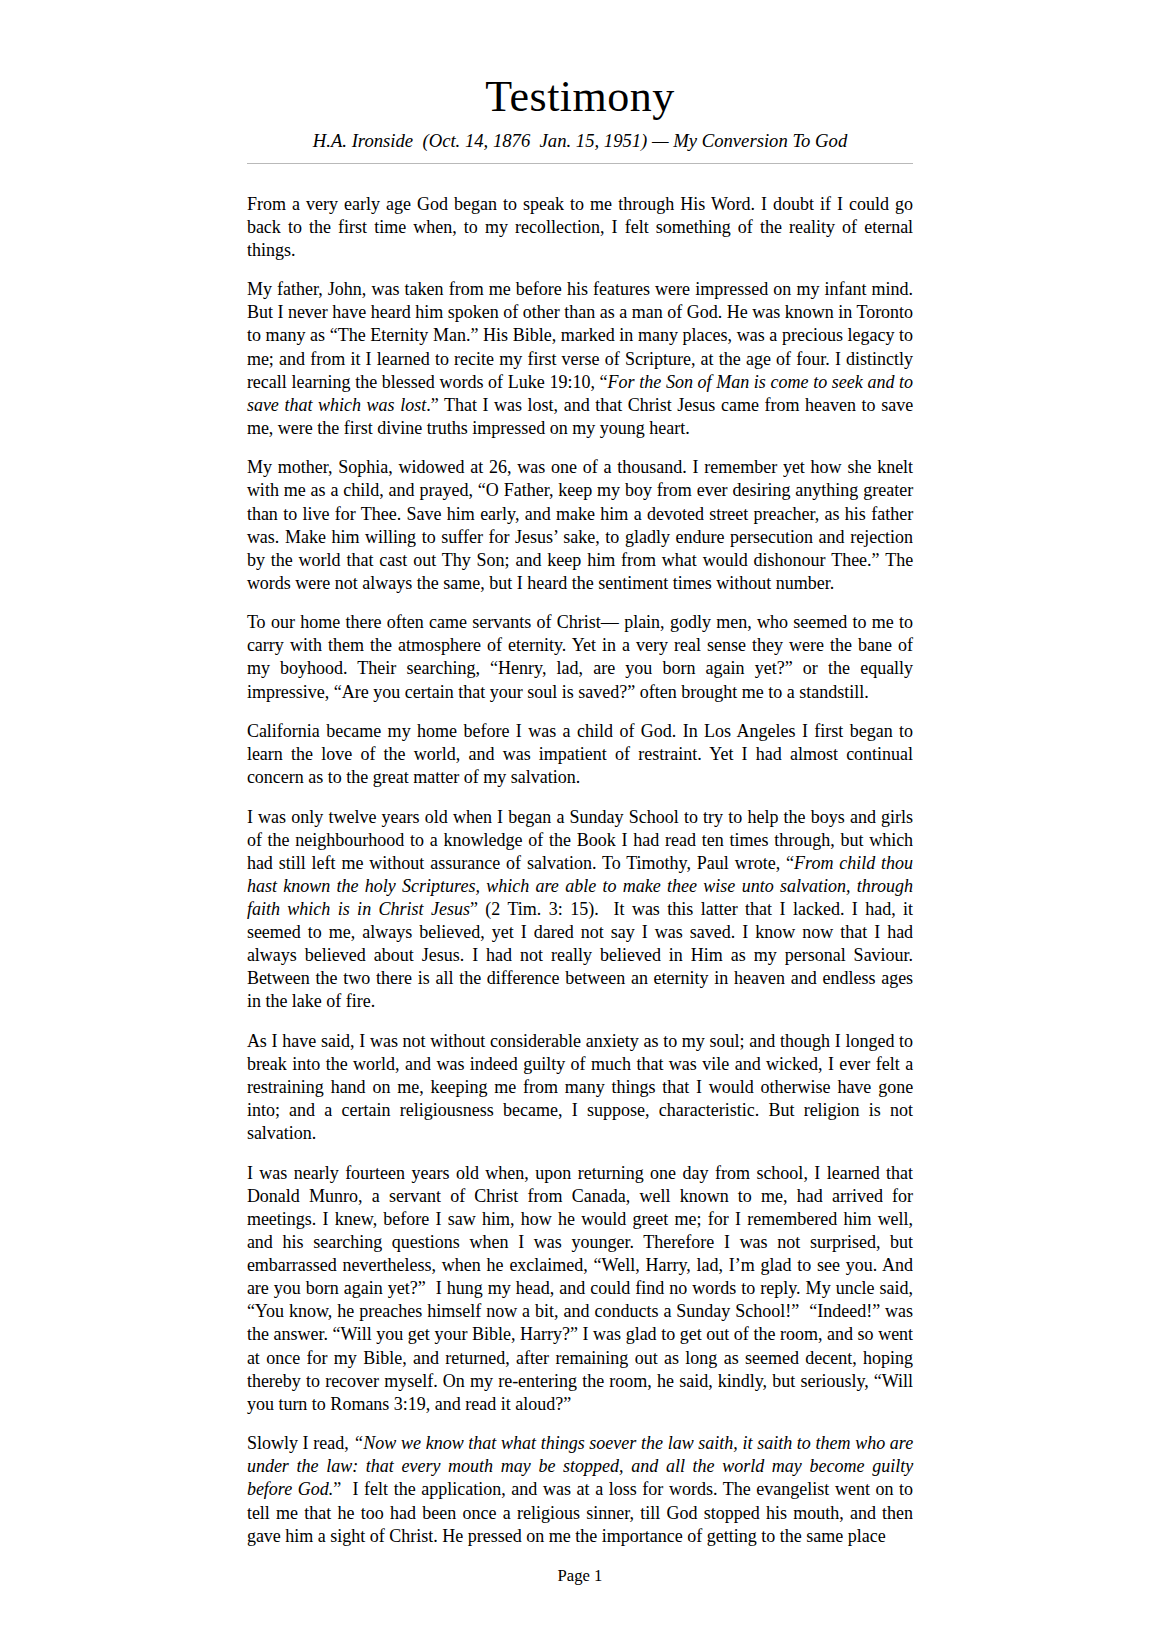Testimony
H.A. Ironside (Oct. 14, 1876 Jan. 15, 1951) — My Conversion To God
From a very early age God began to speak to me through His Word. I doubt if I could go back to the first time when, to my recollection, I felt something of the reality of eternal things.
My father, John, was taken from me before his features were impressed on my infant mind. But I never have heard him spoken of other than as a man of God. He was known in Toronto to many as “The Eternity Man.” His Bible, marked in many places, was a precious legacy to me; and from it I learned to recite my first verse of Scripture, at the age of four. I distinctly recall learning the blessed words of Luke 19:10, “For the Son of Man is come to seek and to save that which was lost.” That I was lost, and that Christ Jesus came from heaven to save me, were the first divine truths impressed on my young heart.
My mother, Sophia, widowed at 26, was one of a thousand. I remember yet how she knelt with me as a child, and prayed, “O Father, keep my boy from ever desiring anything greater than to live for Thee. Save him early, and make him a devoted street preacher, as his father was. Make him willing to suffer for Jesus’ sake, to gladly endure persecution and rejection by the world that cast out Thy Son; and keep him from what would dishonour Thee.” The words were not always the same, but I heard the sentiment times without number.
To our home there often came servants of Christ— plain, godly men, who seemed to me to carry with them the atmosphere of eternity. Yet in a very real sense they were the bane of my boyhood. Their searching, “Henry, lad, are you born again yet?” or the equally impressive, “Are you certain that your soul is saved?” often brought me to a standstill.
California became my home before I was a child of God. In Los Angeles I first began to learn the love of the world, and was impatient of restraint. Yet I had almost continual concern as to the great matter of my salvation.
I was only twelve years old when I began a Sunday School to try to help the boys and girls of the neighbourhood to a knowledge of the Book I had read ten times through, but which had still left me without assurance of salvation. To Timothy, Paul wrote, “From child thou hast known the holy Scriptures, which are able to make thee wise unto salvation, through faith which is in Christ Jesus” (2 Tim. 3: 15). It was this latter that I lacked. I had, it seemed to me, always believed, yet I dared not say I was saved. I know now that I had always believed about Jesus. I had not really believed in Him as my personal Saviour. Between the two there is all the difference between an eternity in heaven and endless ages in the lake of fire.
As I have said, I was not without considerable anxiety as to my soul; and though I longed to break into the world, and was indeed guilty of much that was vile and wicked, I ever felt a restraining hand on me, keeping me from many things that I would otherwise have gone into; and a certain religiousness became, I suppose, characteristic. But religion is not salvation.
I was nearly fourteen years old when, upon returning one day from school, I learned that Donald Munro, a servant of Christ from Canada, well known to me, had arrived for meetings. I knew, before I saw him, how he would greet me; for I remembered him well, and his searching questions when I was younger. Therefore I was not surprised, but embarrassed nevertheless, when he exclaimed, “Well, Harry, lad, I’m glad to see you. And are you born again yet?” I hung my head, and could find no words to reply. My uncle said, “You know, he preaches himself now a bit, and conducts a Sunday School!” “Indeed!” was the answer. “Will you get your Bible, Harry?” I was glad to get out of the room, and so went at once for my Bible, and returned, after remaining out as long as seemed decent, hoping thereby to recover myself. On my re-entering the room, he said, kindly, but seriously, “Will you turn to Romans 3:19, and read it aloud?”
Slowly I read, “Now we know that what things soever the law saith, it saith to them who are under the law: that every mouth may be stopped, and all the world may become guilty before God.” I felt the application, and was at a loss for words. The evangelist went on to tell me that he too had been once a religious sinner, till God stopped his mouth, and then gave him a sight of Christ. He pressed on me the importance of getting to the same place
Page 1